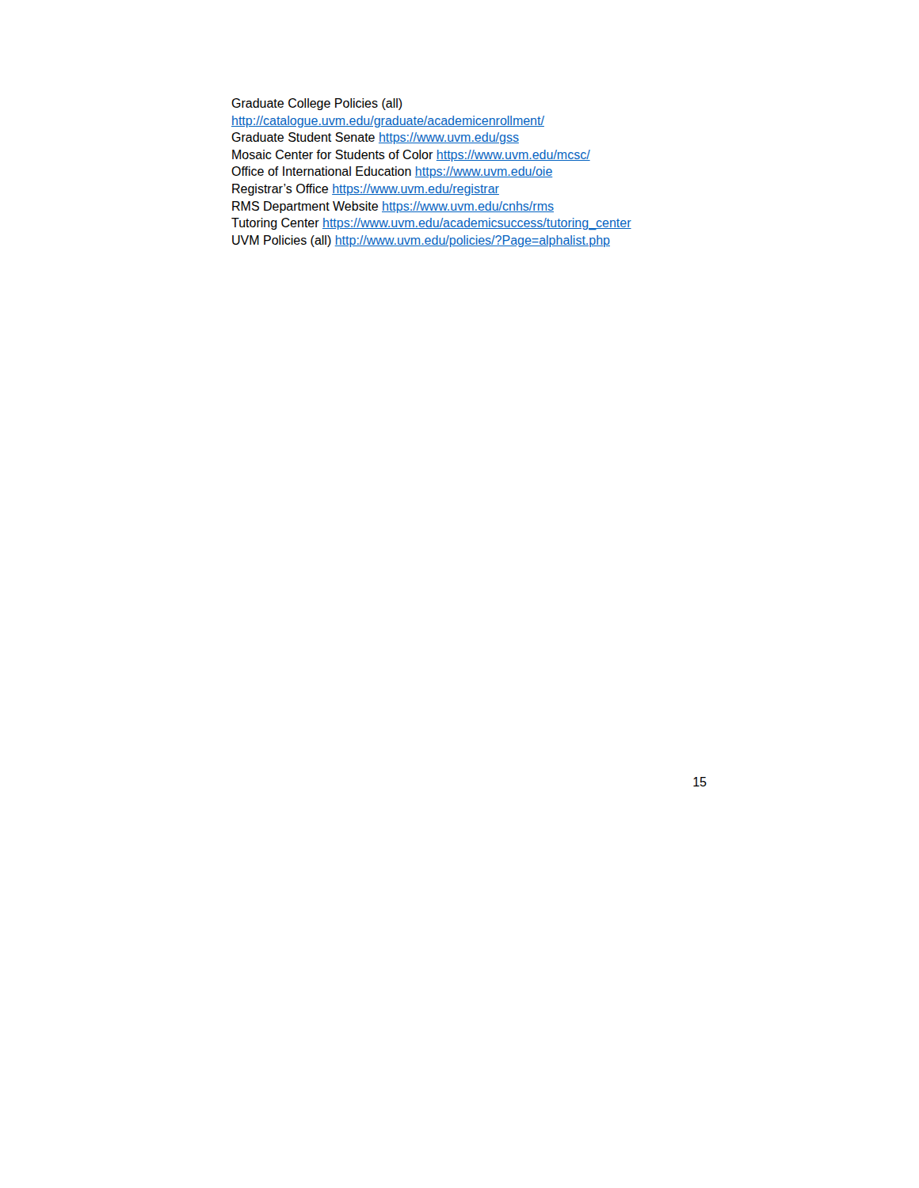Graduate College Policies (all) http://catalogue.uvm.edu/graduate/academicenrollment/
Graduate Student Senate https://www.uvm.edu/gss
Mosaic Center for Students of Color https://www.uvm.edu/mcsc/
Office of International Education https://www.uvm.edu/oie
Registrar’s Office https://www.uvm.edu/registrar
RMS Department Website https://www.uvm.edu/cnhs/rms
Tutoring Center https://www.uvm.edu/academicsuccess/tutoring_center
UVM Policies (all) http://www.uvm.edu/policies/?Page=alphalist.php
15